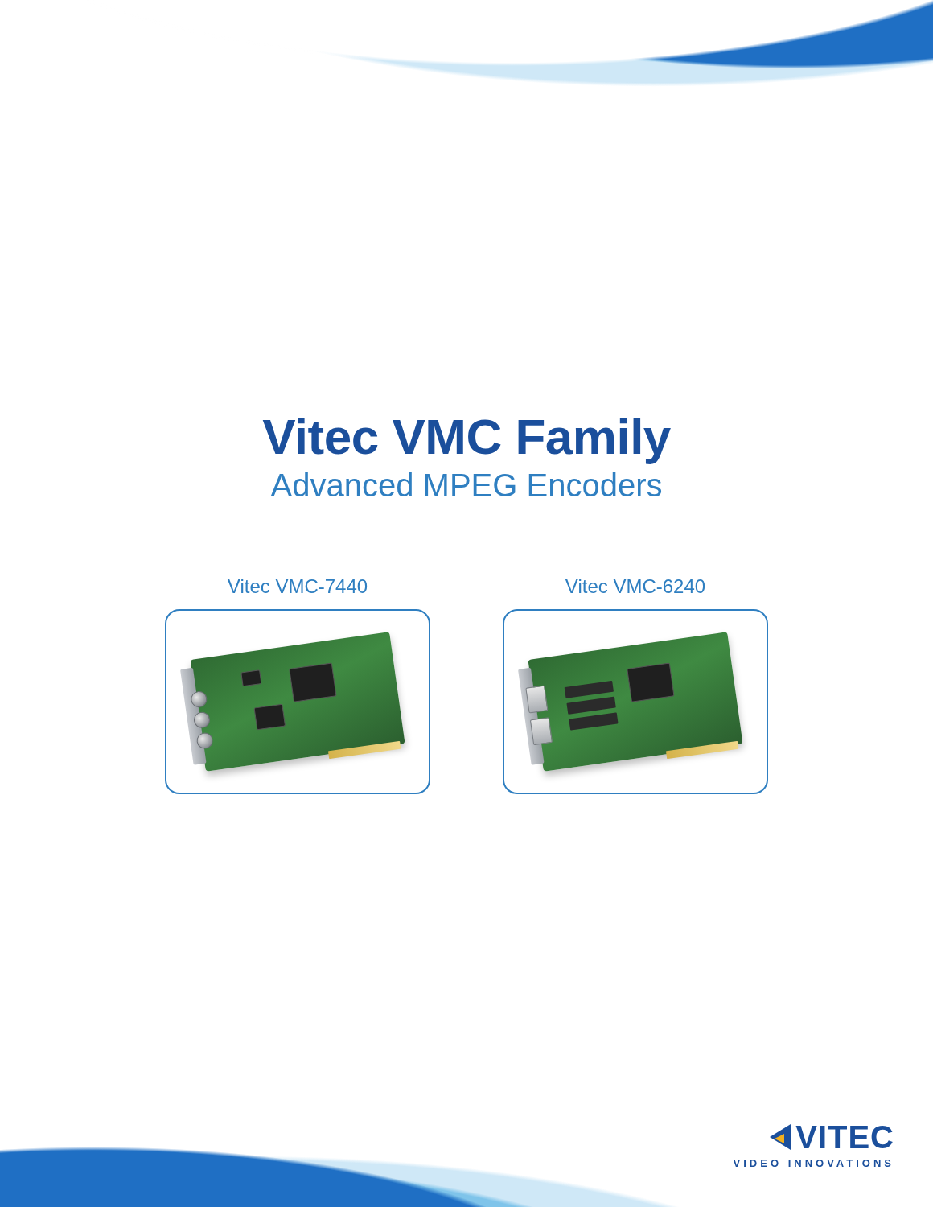Vitec VMC Family
Advanced MPEG Encoders
Vitec VMC-7440
Vitec VMC-6240
VITEC VIDEO INNOVATIONS